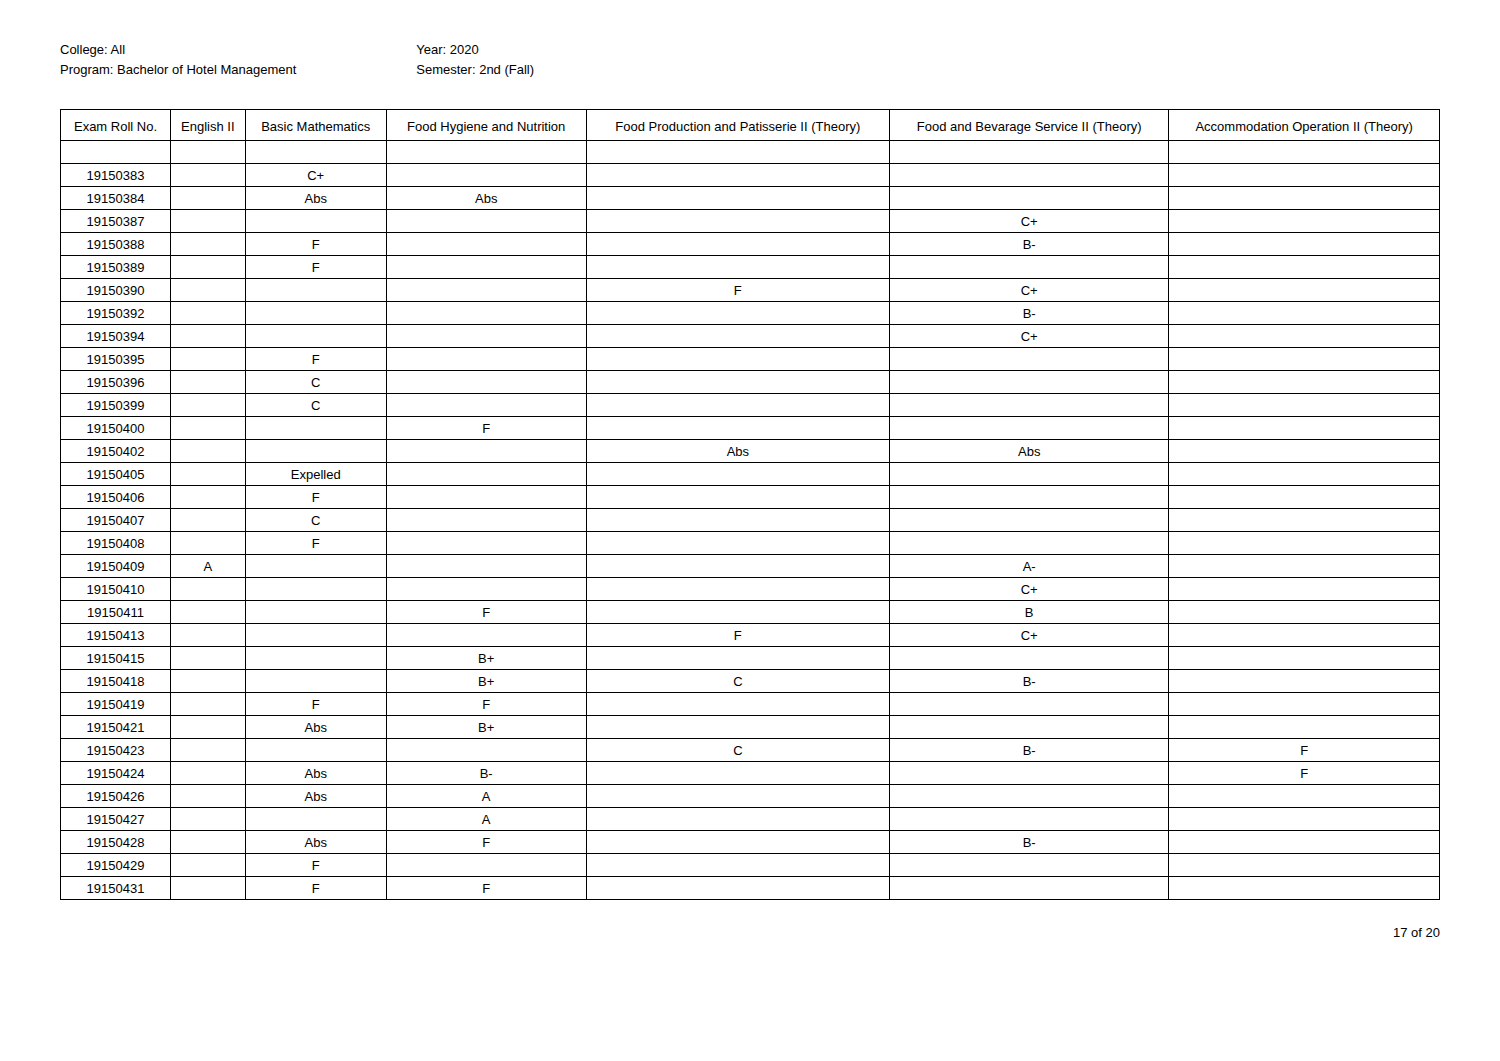College: All
Program: Bachelor of Hotel Management
Year: 2020
Semester: 2nd (Fall)
| Exam Roll No. | English II | Basic Mathematics | Food Hygiene and Nutrition | Food Production and Patisserie II (Theory) | Food and Bevarage Service II (Theory) | Accommodation Operation II (Theory) |
| --- | --- | --- | --- | --- | --- | --- |
| 19150383 | | C+ | | | | |
| 19150384 | | Abs | Abs | | | |
| 19150387 | | | | | C+ | |
| 19150388 | | F | | | B- | |
| 19150389 | | F | | | | |
| 19150390 | | | | F | C+ | |
| 19150392 | | | | | B- | |
| 19150394 | | | | | C+ | |
| 19150395 | | F | | | | |
| 19150396 | | C | | | | |
| 19150399 | | C | | | | |
| 19150400 | | | F | | | |
| 19150402 | | | | Abs | Abs | |
| 19150405 | | Expelled | | | | |
| 19150406 | | F | | | | |
| 19150407 | | C | | | | |
| 19150408 | | F | | | | |
| 19150409 | A | | | | A- | |
| 19150410 | | | | | C+ | |
| 19150411 | | | F | | B | |
| 19150413 | | | | F | C+ | |
| 19150415 | | | B+ | | | |
| 19150418 | | | B+ | C | B- | |
| 19150419 | | F | F | | | |
| 19150421 | | Abs | B+ | | | |
| 19150423 | | | | C | B- | F |
| 19150424 | | Abs | B- | | | F |
| 19150426 | | Abs | A | | | |
| 19150427 | | | A | | | |
| 19150428 | | Abs | F | | B- | |
| 19150429 | | F | | | | |
| 19150431 | | F | F | | | |
17 of 20